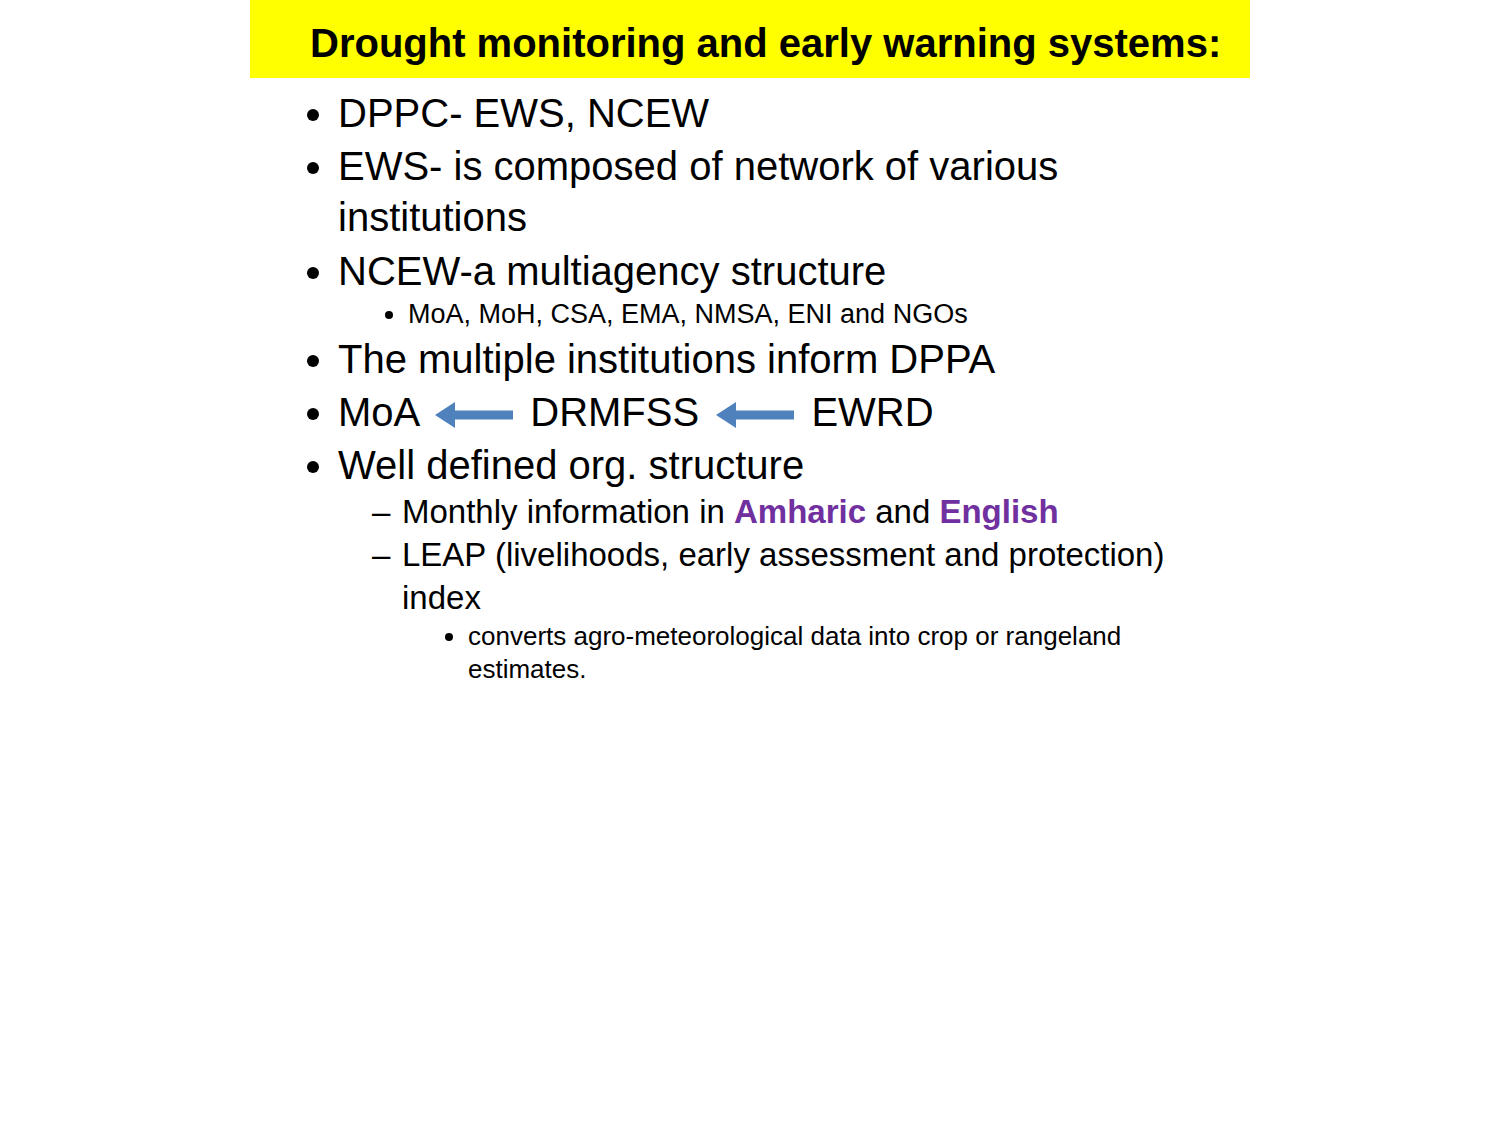Drought monitoring and early warning systems:
DPPC- EWS, NCEW
EWS- is composed of network of various institutions
NCEW-a multiagency structure
MoA, MoH, CSA, EMA, NMSA, ENI and NGOs
The multiple institutions inform DPPA
MoA DRMFSS EWRD
Well defined org. structure
Monthly information in Amharic and English
LEAP (livelihoods, early assessment and protection) index
converts agro-meteorological data into crop or rangeland estimates.